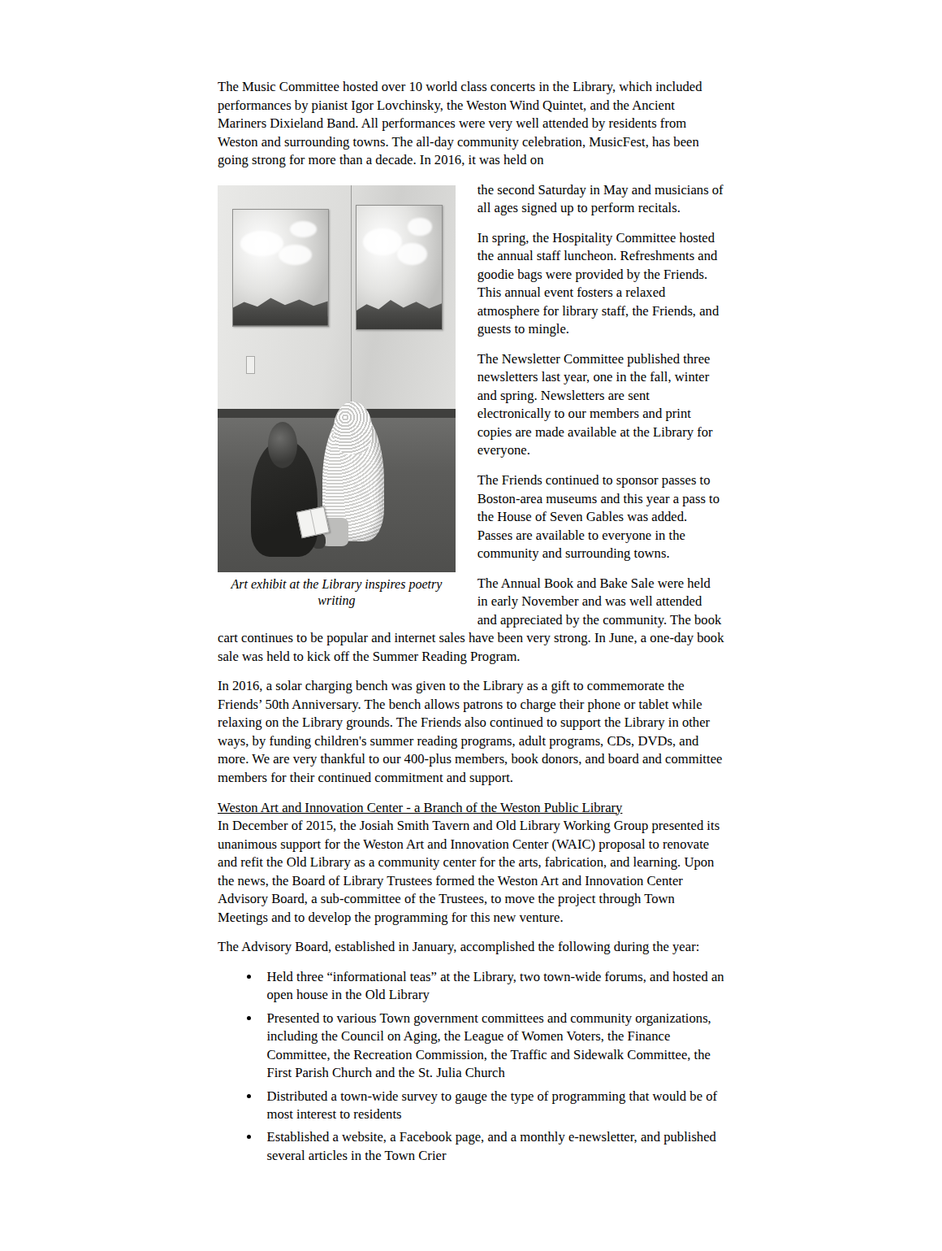The Music Committee hosted over 10 world class concerts in the Library, which included performances by pianist Igor Lovchinsky, the Weston Wind Quintet, and the Ancient Mariners Dixieland Band. All performances were very well attended by residents from Weston and surrounding towns. The all-day community celebration, MusicFest, has been going strong for more than a decade. In 2016, it was held on
Art exhibit at the Library inspires poetry writing
the second Saturday in May and musicians of all ages signed up to perform recitals.
In spring, the Hospitality Committee hosted the annual staff luncheon. Refreshments and goodie bags were provided by the Friends. This annual event fosters a relaxed atmosphere for library staff, the Friends, and guests to mingle.
The Newsletter Committee published three newsletters last year, one in the fall, winter and spring. Newsletters are sent electronically to our members and print copies are made available at the Library for everyone.
The Friends continued to sponsor passes to Boston-area museums and this year a pass to the House of Seven Gables was added. Passes are available to everyone in the community and surrounding towns.
The Annual Book and Bake Sale were held in early November and was well attended and appreciated by the community. The book cart continues to be popular and internet sales have been very strong. In June, a one-day book sale was held to kick off the Summer Reading Program.
In 2016, a solar charging bench was given to the Library as a gift to commemorate the Friends’ 50th Anniversary. The bench allows patrons to charge their phone or tablet while relaxing on the Library grounds. The Friends also continued to support the Library in other ways, by funding children's summer reading programs, adult programs, CDs, DVDs, and more. We are very thankful to our 400-plus members, book donors, and board and committee members for their continued commitment and support.
Weston Art and Innovation Center - a Branch of the Weston Public Library
In December of 2015, the Josiah Smith Tavern and Old Library Working Group presented its unanimous support for the Weston Art and Innovation Center (WAIC) proposal to renovate and refit the Old Library as a community center for the arts, fabrication, and learning. Upon the news, the Board of Library Trustees formed the Weston Art and Innovation Center Advisory Board, a sub-committee of the Trustees, to move the project through Town Meetings and to develop the programming for this new venture.
The Advisory Board, established in January, accomplished the following during the year:
Held three “informational teas” at the Library, two town-wide forums, and hosted an open house in the Old Library
Presented to various Town government committees and community organizations, including the Council on Aging, the League of Women Voters, the Finance Committee, the Recreation Commission, the Traffic and Sidewalk Committee, the First Parish Church and the St. Julia Church
Distributed a town-wide survey to gauge the type of programming that would be of most interest to residents
Established a website, a Facebook page, and a monthly e-newsletter, and published several articles in the Town Crier